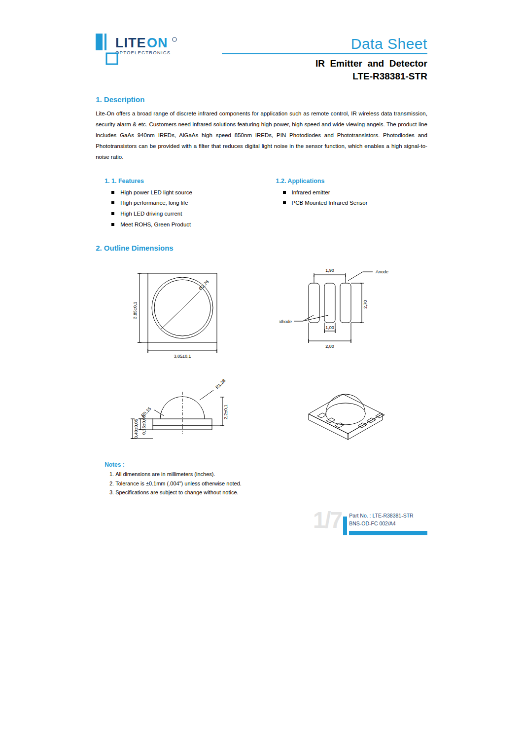LITE ON OPTOELECTRONICS
Data Sheet
IR Emitter and Detector
LTE-R38381-STR
1. Description
Lite-On offers a broad range of discrete infrared components for application such as remote control, IR wireless data transmission, security alarm & etc. Customers need infrared solutions featuring high power, high speed and wide viewing angels. The product line includes GaAs 940nm IREDs, AlGaAs high speed 850nm IREDs, PIN Photodiodes and Phototransistors. Photodiodes and Phototransistors can be provided with a filter that reduces digital light noise in the sensor function, which enables a high signal-to-noise ratio.
1. 1. Features
High power LED light source
High performance, long life
High LED driving current
Meet ROHS, Green Product
1.2. Applications
Infrared emitter
PCB Mounted Infrared Sensor
2. Outline Dimensions
3,85±0,1 3,85±0,1 Ø2,76 1,90 Anode 2,70 Cathode 1,00 2,80 R1,38 R0,15 2,2±0,1 0,15±0,05 0,40±0,05
Notes :
All dimensions are in millimeters (inches).
Tolerance is ±0.1mm (.004") unless otherwise noted.
Specifications are subject to change without notice.
1/7
Part No. : LTE-R38381-STR
BNS-OD-FC 002/A4